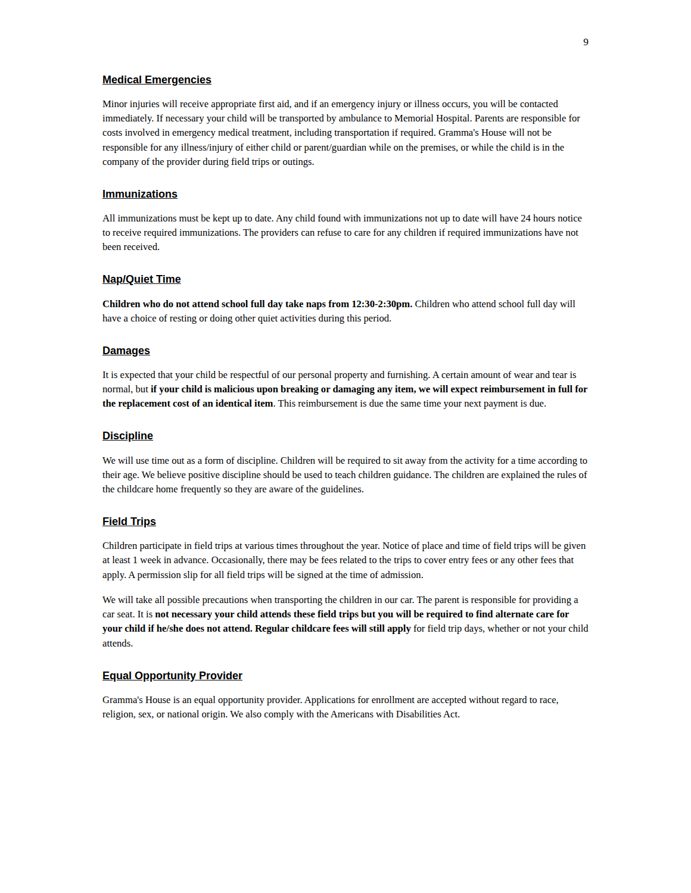9
Medical Emergencies
Minor injuries will receive appropriate first aid, and if an emergency injury or illness occurs, you will be contacted immediately. If necessary your child will be transported by ambulance to Memorial Hospital. Parents are responsible for costs involved in emergency medical treatment, including transportation if required. Gramma's House will not be responsible for any illness/injury of either child or parent/guardian while on the premises, or while the child is in the company of the provider during field trips or outings.
Immunizations
All immunizations must be kept up to date. Any child found with immunizations not up to date will have 24 hours notice to receive required immunizations. The providers can refuse to care for any children if required immunizations have not been received.
Nap/Quiet Time
Children who do not attend school full day take naps from 12:30-2:30pm. Children who attend school full day will have a choice of resting or doing other quiet activities during this period.
Damages
It is expected that your child be respectful of our personal property and furnishing. A certain amount of wear and tear is normal, but if your child is malicious upon breaking or damaging any item, we will expect reimbursement in full for the replacement cost of an identical item. This reimbursement is due the same time your next payment is due.
Discipline
We will use time out as a form of discipline. Children will be required to sit away from the activity for a time according to their age. We believe positive discipline should be used to teach children guidance. The children are explained the rules of the childcare home frequently so they are aware of the guidelines.
Field Trips
Children participate in field trips at various times throughout the year. Notice of place and time of field trips will be given at least 1 week in advance. Occasionally, there may be fees related to the trips to cover entry fees or any other fees that apply. A permission slip for all field trips will be signed at the time of admission.
We will take all possible precautions when transporting the children in our car. The parent is responsible for providing a car seat. It is not necessary your child attends these field trips but you will be required to find alternate care for your child if he/she does not attend. Regular childcare fees will still apply for field trip days, whether or not your child attends.
Equal Opportunity Provider
Gramma's House is an equal opportunity provider. Applications for enrollment are accepted without regard to race, religion, sex, or national origin. We also comply with the Americans with Disabilities Act.